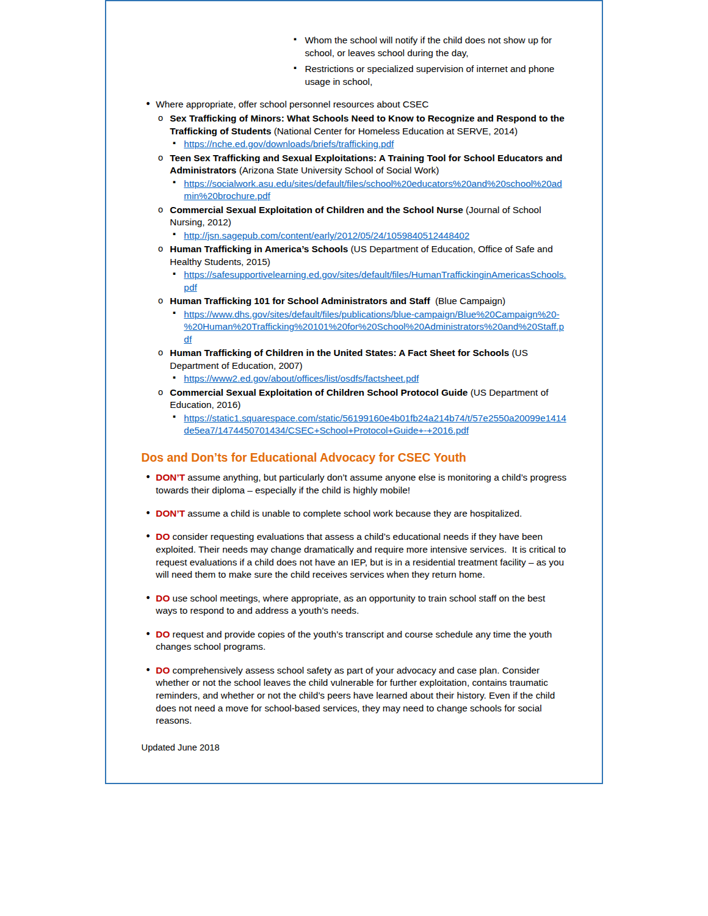Whom the school will notify if the child does not show up for school, or leaves school during the day,
Restrictions or specialized supervision of internet and phone usage in school,
Where appropriate, offer school personnel resources about CSEC
Sex Trafficking of Minors: What Schools Need to Know to Recognize and Respond to the Trafficking of Students (National Center for Homeless Education at SERVE, 2014)
https://nche.ed.gov/downloads/briefs/trafficking.pdf
Teen Sex Trafficking and Sexual Exploitations: A Training Tool for School Educators and Administrators (Arizona State University School of Social Work)
https://socialwork.asu.edu/sites/default/files/school%20educators%20and%20school%20admin%20brochure.pdf
Commercial Sexual Exploitation of Children and the School Nurse (Journal of School Nursing, 2012)
http://jsn.sagepub.com/content/early/2012/05/24/1059840512448402
Human Trafficking in America’s Schools (US Department of Education, Office of Safe and Healthy Students, 2015)
https://safesupportivelearning.ed.gov/sites/default/files/HumanTraffickinginAmericasSchools.pdf
Human Trafficking 101 for School Administrators and Staff (Blue Campaign)
https://www.dhs.gov/sites/default/files/publications/blue-campaign/Blue%20Campaign%20-%20Human%20Trafficking%20101%20for%20School%20Administrators%20and%20Staff.pdf
Human Trafficking of Children in the United States: A Fact Sheet for Schools (US Department of Education, 2007)
https://www2.ed.gov/about/offices/list/osdfs/factsheet.pdf
Commercial Sexual Exploitation of Children School Protocol Guide (US Department of Education, 2016)
https://static1.squarespace.com/static/56199160e4b01fb24a214b74/t/57e2550a20099e1414de5ea7/1474450701434/CSEC+School+Protocol+Guide+-+2016.pdf
Dos and Don’ts for Educational Advocacy for CSEC Youth
DON’T assume anything, but particularly don’t assume anyone else is monitoring a child’s progress towards their diploma – especially if the child is highly mobile!
DON’T assume a child is unable to complete school work because they are hospitalized.
DO consider requesting evaluations that assess a child’s educational needs if they have been exploited. Their needs may change dramatically and require more intensive services. It is critical to request evaluations if a child does not have an IEP, but is in a residential treatment facility – as you will need them to make sure the child receives services when they return home.
DO use school meetings, where appropriate, as an opportunity to train school staff on the best ways to respond to and address a youth’s needs.
DO request and provide copies of the youth’s transcript and course schedule any time the youth changes school programs.
DO comprehensively assess school safety as part of your advocacy and case plan. Consider whether or not the school leaves the child vulnerable for further exploitation, contains traumatic reminders, and whether or not the child’s peers have learned about their history. Even if the child does not need a move for school-based services, they may need to change schools for social reasons.
Updated June 2018